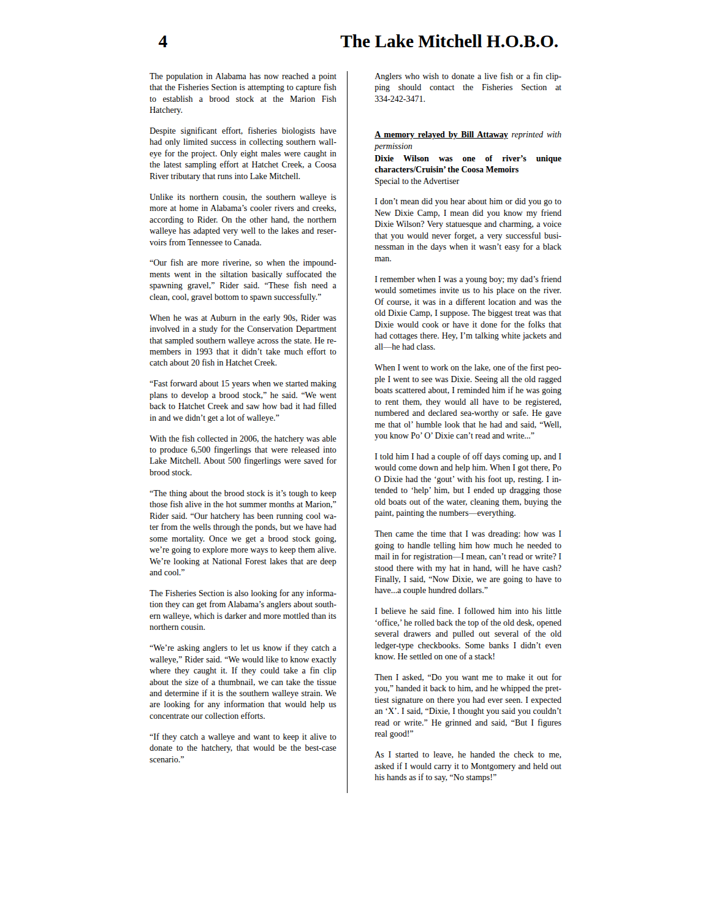4
The Lake Mitchell H.O.B.O.
The population in Alabama has now reached a point that the Fisheries Section is attempting to capture fish to establish a brood stock at the Marion Fish Hatchery.
Despite significant effort, fisheries biologists have had only limited success in collecting southern walleye for the project. Only eight males were caught in the latest sampling effort at Hatchet Creek, a Coosa River tributary that runs into Lake Mitchell.
Unlike its northern cousin, the southern walleye is more at home in Alabama’s cooler rivers and creeks, according to Rider. On the other hand, the northern walleye has adapted very well to the lakes and reservoirs from Tennessee to Canada.
“Our fish are more riverine, so when the impoundments went in the siltation basically suffocated the spawning gravel,” Rider said. “These fish need a clean, cool, gravel bottom to spawn successfully.”
When he was at Auburn in the early 90s, Rider was involved in a study for the Conservation Department that sampled southern walleye across the state. He remembers in 1993 that it didn’t take much effort to catch about 20 fish in Hatchet Creek.
“Fast forward about 15 years when we started making plans to develop a brood stock,” he said. “We went back to Hatchet Creek and saw how bad it had filled in and we didn’t get a lot of walleye.”
With the fish collected in 2006, the hatchery was able to produce 6,500 fingerlings that were released into Lake Mitchell. About 500 fingerlings were saved for brood stock.
“The thing about the brood stock is it’s tough to keep those fish alive in the hot summer months at Marion,” Rider said. “Our hatchery has been running cool water from the wells through the ponds, but we have had some mortality. Once we get a brood stock going, we’re going to explore more ways to keep them alive. We’re looking at National Forest lakes that are deep and cool.”
The Fisheries Section is also looking for any information they can get from Alabama’s anglers about southern walleye, which is darker and more mottled than its northern cousin.
“We’re asking anglers to let us know if they catch a walleye,” Rider said. “We would like to know exactly where they caught it. If they could take a fin clip about the size of a thumbnail, we can take the tissue and determine if it is the southern walleye strain. We are looking for any information that would help us concentrate our collection efforts.
“If they catch a walleye and want to keep it alive to donate to the hatchery, that would be the best-case scenario.”
Anglers who wish to donate a live fish or a fin clipping should contact the Fisheries Section at 334-242-3471.
A memory relayed by Bill Attaway reprinted with permission
Dixie Wilson was one of river’s unique characters/Cruisin’ the Coosa Memoirs
Special to the Advertiser
I don’t mean did you hear about him or did you go to New Dixie Camp, I mean did you know my friend Dixie Wilson? Very statuesque and charming, a voice that you would never forget, a very successful businessman in the days when it wasn’t easy for a black man.
I remember when I was a young boy; my dad’s friend would sometimes invite us to his place on the river. Of course, it was in a different location and was the old Dixie Camp, I suppose. The biggest treat was that Dixie would cook or have it done for the folks that had cottages there. Hey, I’m talking white jackets and all—he had class.
When I went to work on the lake, one of the first people I went to see was Dixie. Seeing all the old ragged boats scattered about, I reminded him if he was going to rent them, they would all have to be registered, numbered and declared sea-worthy or safe. He gave me that ol’ humble look that he had and said, “Well, you know Po’ O’ Dixie can’t read and write...”
I told him I had a couple of off days coming up, and I would come down and help him. When I got there, Po O Dixie had the ‘gout’ with his foot up, resting. I intended to ‘help’ him, but I ended up dragging those old boats out of the water, cleaning them, buying the paint, painting the numbers—everything.
Then came the time that I was dreading: how was I going to handle telling him how much he needed to mail in for registration—I mean, can’t read or write? I stood there with my hat in hand, will he have cash? Finally, I said, “Now Dixie, we are going to have to have...a couple hundred dollars.”
I believe he said fine. I followed him into his little ‘office,’ he rolled back the top of the old desk, opened several drawers and pulled out several of the old ledger-type checkbooks. Some banks I didn’t even know. He settled on one of a stack!
Then I asked, “Do you want me to make it out for you,” handed it back to him, and he whipped the prettiest signature on there you had ever seen. I expected an ‘X’. I said, “Dixie, I thought you said you couldn’t read or write.” He grinned and said, “But I figures real good!”
As I started to leave, he handed the check to me, asked if I would carry it to Montgomery and held out his hands as if to say, “No stamps!”